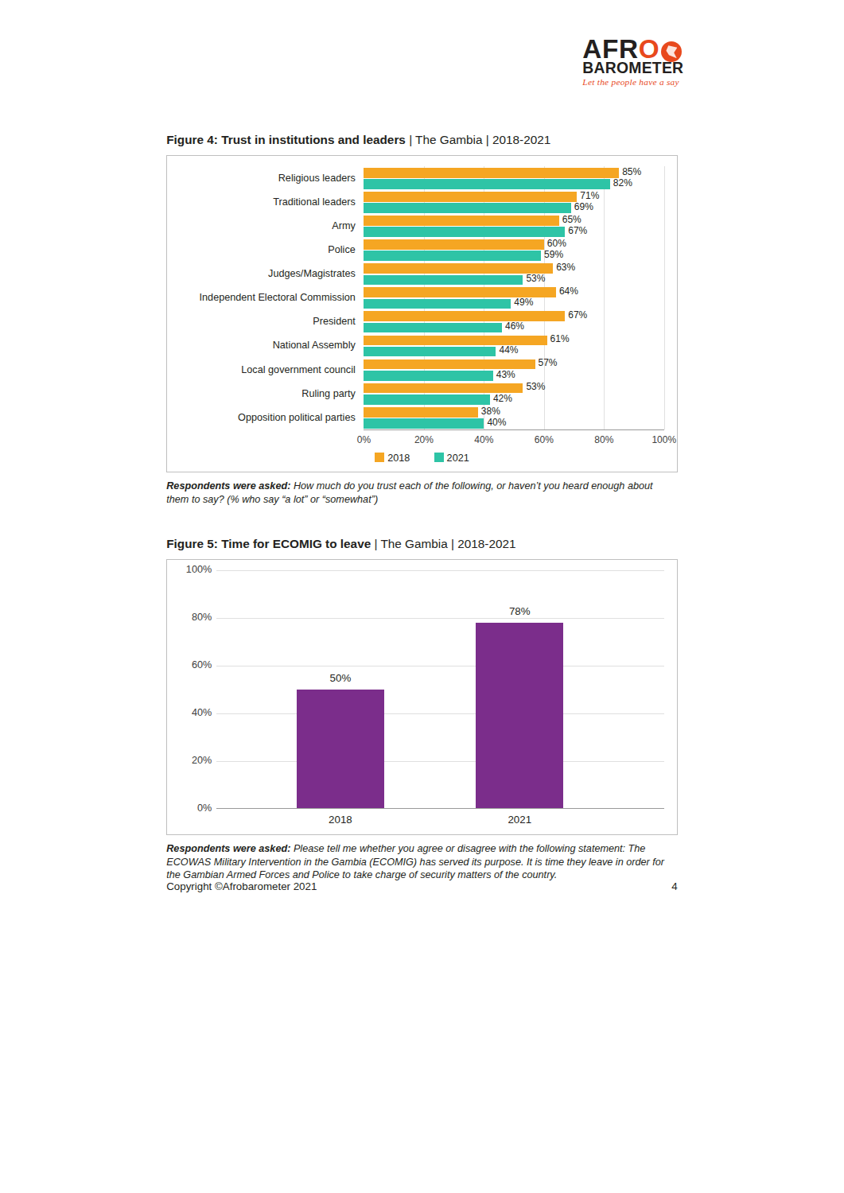AFRO
BAROMETER
Let the people have a say
Figure 4: Trust in institutions and leaders | The Gambia | 2018-2021
| Religious leaders | 85% 82% |
| Traditional leaders | 71% 69% |
| Army | 65% 67% |
| Police | 60% 59% |
| Judges/Magistrates | 63% 53% |
| Independent Electoral Commission | 64% 49% |
| President | 67% 46% |
| National Assembly | 61% 44% |
| Local government council | 57% 43% |
| Ruling party | 53% 42% |
| Opposition political parties | 38% 40% |
0% 20% 40% 60% 80% 100%
2018 2021
Respondents were asked: How much do you trust each of the following, or haven’t you heard enough about them to say? (% who say “a lot” or “somewhat”)
Figure 5: Time for ECOMIG to leave | The Gambia | 2018-2021
100%
80%
60%
40%
20%
0%
50%
78%
2018 2021
Respondents were asked: Please tell me whether you agree or disagree with the following statement: The ECOWAS Military Intervention in the Gambia (ECOMIG) has served its purpose. It is time they leave in order for the Gambian Armed Forces and Police to take charge of security matters of the country.
Copyright ©Afrobarometer 2021
4